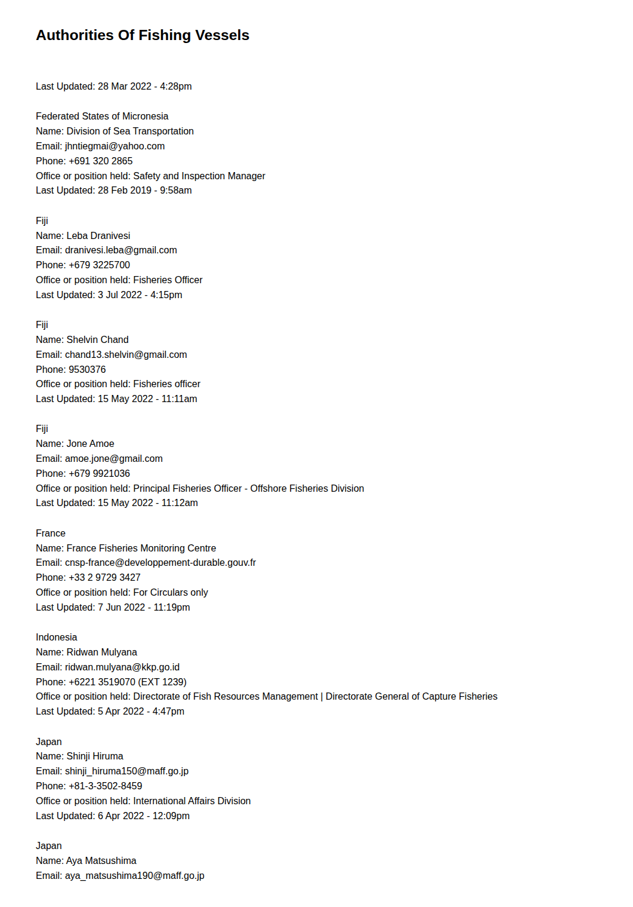Authorities Of Fishing Vessels
Last Updated: 28 Mar 2022 - 4:28pm
Federated States of Micronesia
Name: Division of Sea Transportation
Email: jhntiegmai@yahoo.com
Phone: +691 320 2865
Office or position held: Safety and Inspection Manager
Last Updated: 28 Feb 2019 - 9:58am
Fiji
Name: Leba Dranivesi
Email: dranivesi.leba@gmail.com
Phone: +679 3225700
Office or position held: Fisheries Officer
Last Updated: 3 Jul 2022 - 4:15pm
Fiji
Name: Shelvin Chand
Email: chand13.shelvin@gmail.com
Phone: 9530376
Office or position held: Fisheries officer
Last Updated: 15 May 2022 - 11:11am
Fiji
Name: Jone Amoe
Email: amoe.jone@gmail.com
Phone: +679 9921036
Office or position held: Principal Fisheries Officer - Offshore Fisheries Division
Last Updated: 15 May 2022 - 11:12am
France
Name: France Fisheries Monitoring Centre
Email: cnsp-france@developpement-durable.gouv.fr
Phone: +33 2 9729 3427
Office or position held: For Circulars only
Last Updated: 7 Jun 2022 - 11:19pm
Indonesia
Name: Ridwan Mulyana
Email: ridwan.mulyana@kkp.go.id
Phone: +6221 3519070 (EXT 1239)
Office or position held: Directorate of Fish Resources Management | Directorate General of Capture Fisheries
Last Updated: 5 Apr 2022 - 4:47pm
Japan
Name: Shinji Hiruma
Email: shinji_hiruma150@maff.go.jp
Phone: +81-3-3502-8459
Office or position held: International Affairs Division
Last Updated: 6 Apr 2022 - 12:09pm
Japan
Name: Aya Matsushima
Email: aya_matsushima190@maff.go.jp